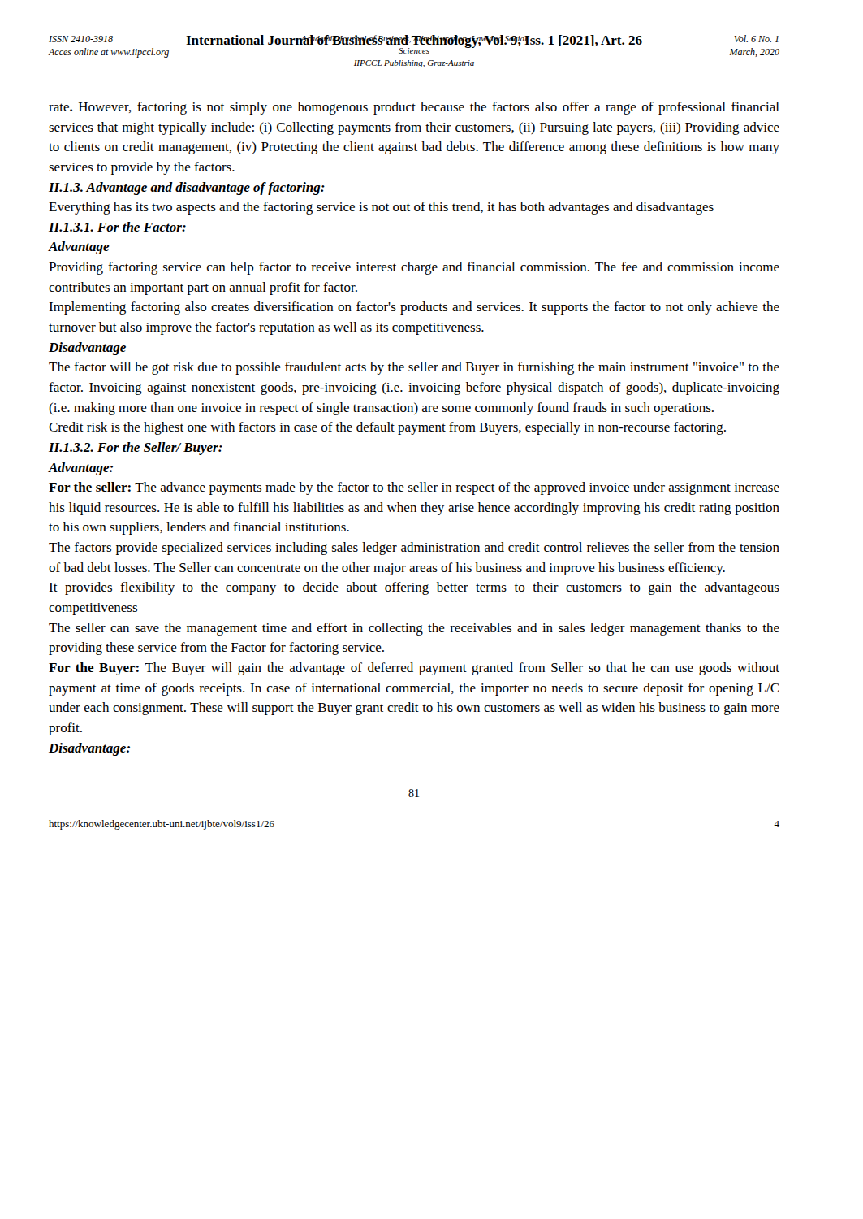International Journal of Business and Technology, Vol. 9, Iss. 1 [2021], Art. 26
ISSN 2410-3918
Acces online at www.iipccl.org
Academic Journal of Business, Administration, Law and Social Sciences
IIPCCL Publishing, Graz-Austria
Vol. 6 No. 1
March, 2020
rate. However, factoring is not simply one homogenous product because the factors also offer a range of professional financial services that might typically include: (i) Collecting payments from their customers, (ii) Pursuing late payers, (iii) Providing advice to clients on credit management, (iv) Protecting the client against bad debts. The difference among these definitions is how many services to provide by the factors.
II.1.3. Advantage and disadvantage of factoring:
Everything has its two aspects and the factoring service is not out of this trend, it has both advantages and disadvantages
II.1.3.1. For the Factor:
Advantage
Providing factoring service can help factor to receive interest charge and financial commission. The fee and commission income contributes an important part on annual profit for factor.
Implementing factoring also creates diversification on factor's products and services. It supports the factor to not only achieve the turnover but also improve the factor's reputation as well as its competitiveness.
Disadvantage
The factor will be got risk due to possible fraudulent acts by the seller and Buyer in furnishing the main instrument "invoice" to the factor. Invoicing against nonexistent goods, pre-invoicing (i.e. invoicing before physical dispatch of goods), duplicate-invoicing (i.e. making more than one invoice in respect of single transaction) are some commonly found frauds in such operations.
Credit risk is the highest one with factors in case of the default payment from Buyers, especially in non-recourse factoring.
II.1.3.2. For the Seller/ Buyer:
Advantage:
For the seller: The advance payments made by the factor to the seller in respect of the approved invoice under assignment increase his liquid resources. He is able to fulfill his liabilities as and when they arise hence accordingly improving his credit rating position to his own suppliers, lenders and financial institutions.
The factors provide specialized services including sales ledger administration and credit control relieves the seller from the tension of bad debt losses. The Seller can concentrate on the other major areas of his business and improve his business efficiency.
It provides flexibility to the company to decide about offering better terms to their customers to gain the advantageous competitiveness
The seller can save the management time and effort in collecting the receivables and in sales ledger management thanks to the providing these service from the Factor for factoring service.
For the Buyer: The Buyer will gain the advantage of deferred payment granted from Seller so that he can use goods without payment at time of goods receipts. In case of international commercial, the importer no needs to secure deposit for opening L/C under each consignment. These will support the Buyer grant credit to his own customers as well as widen his business to gain more profit.
Disadvantage:
81
https://knowledgecenter.ubt-uni.net/ijbte/vol9/iss1/26
4